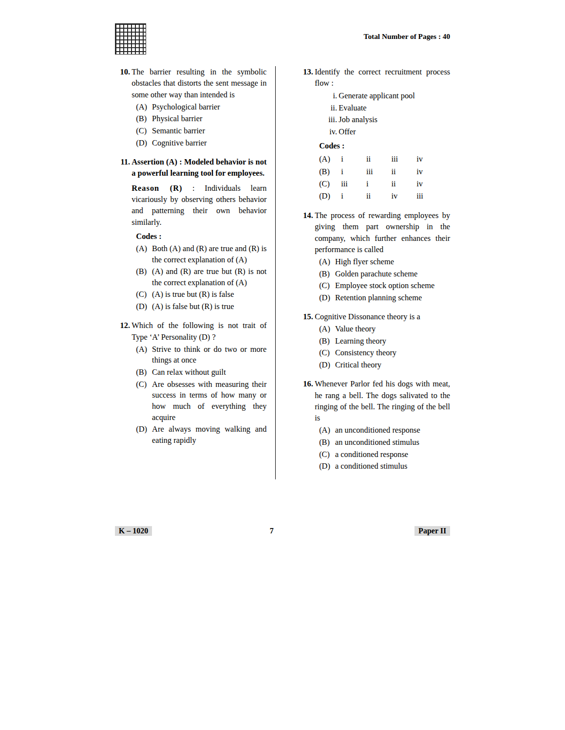Total Number of Pages : 40
10. The barrier resulting in the symbolic obstacles that distorts the sent message in some other way than intended is
(A) Psychological barrier
(B) Physical barrier
(C) Semantic barrier
(D) Cognitive barrier
11. Assertion (A) : Modeled behavior is not a powerful learning tool for employees.
Reason (R) : Individuals learn vicariously by observing others behavior and patterning their own behavior similarly.
Codes :
(A) Both (A) and (R) are true and (R) is the correct explanation of (A)
(B)(A) and (R) are true but (R) is not the correct explanation of (A)
(C)(A) is true but (R) is false
(D)(A) is false but (R) is true
12. Which of the following is not trait of Type ‘A’ Personality (D) ?
(A) Strive to think or do two or more things at once
(B) Can relax without guilt
(C) Are obsesses with measuring their success in terms of how many or how much of everything they acquire
(D) Are always moving walking and eating rapidly
13. Identify the correct recruitment process flow :
i. Generate applicant pool
ii. Evaluate
iii. Job analysis
iv. Offer
Codes :
| (A) | i | ii | iii | iv |
| (B) | i | iii | ii | iv |
| (C) | iii | i | ii | iv |
| (D) | i | ii | iv | iii |
14. The process of rewarding employees by giving them part ownership in the company, which further enhances their performance is called
(A) High flyer scheme
(B) Golden parachute scheme
(C) Employee stock option scheme
(D) Retention planning scheme
15. Cognitive Dissonance theory is a
(A) Value theory
(B) Learning theory
(C) Consistency theory
(D) Critical theory
16. Whenever Parlor fed his dogs with meat, he rang a bell. The dogs salivated to the ringing of the bell. The ringing of the bell is
(A) an unconditioned response
(B) an unconditioned stimulus
(C) a conditioned response
(D) a conditioned stimulus
K – 1020
7
Paper II